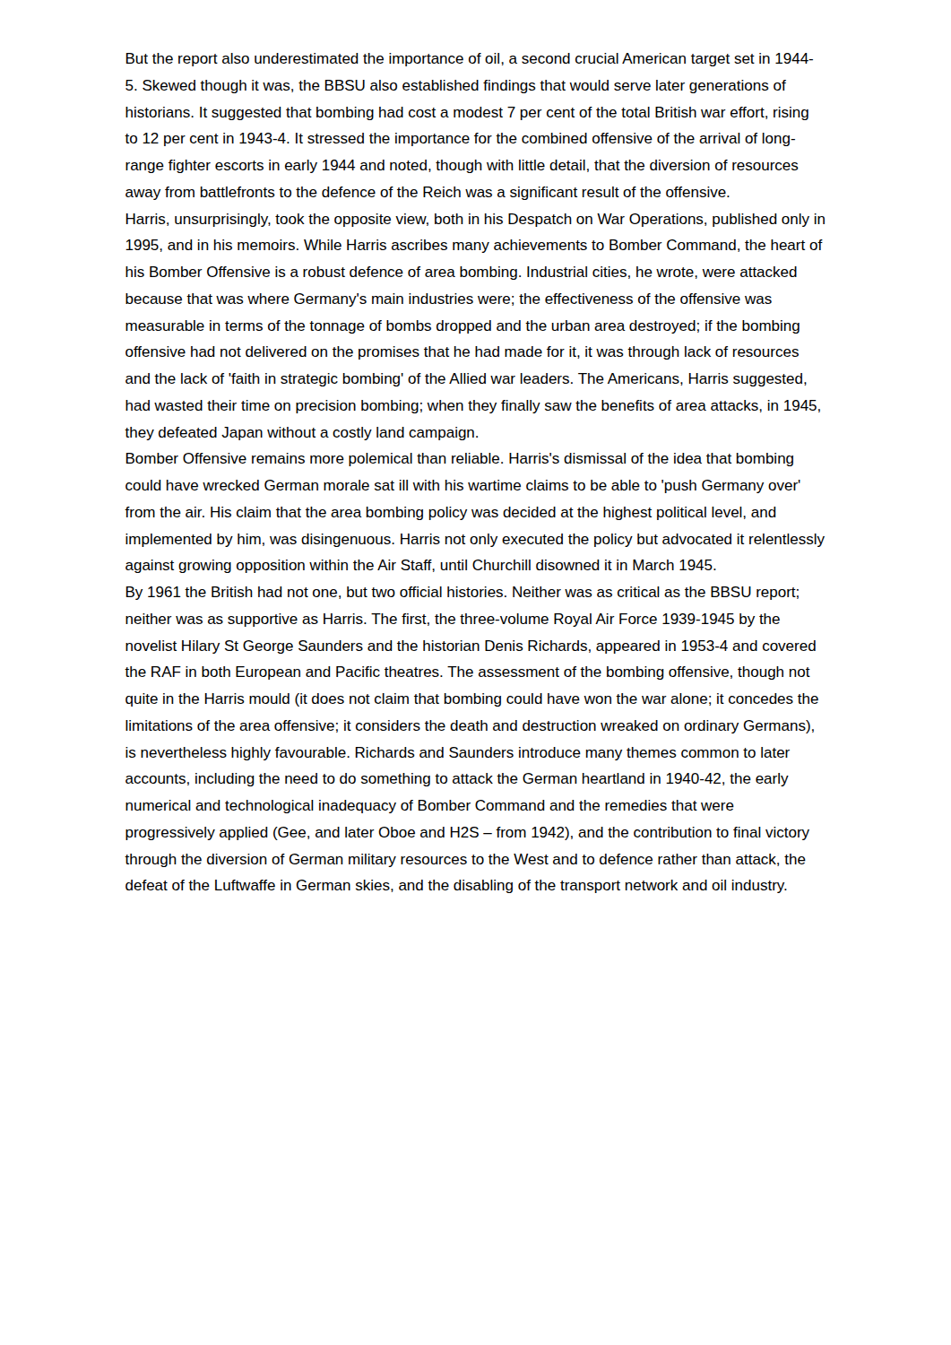But the report also underestimated the importance of oil, a second crucial American target set in 1944-5. Skewed though it was, the BBSU also established findings that would serve later generations of historians. It suggested that bombing had cost a modest 7 per cent of the total British war effort, rising to 12 per cent in 1943-4. It stressed the importance for the combined offensive of the arrival of long-range fighter escorts in early 1944 and noted, though with little detail, that the diversion of resources away from battlefronts to the defence of the Reich was a significant result of the offensive.
Harris, unsurprisingly, took the opposite view, both in his Despatch on War Operations, published only in 1995, and in his memoirs. While Harris ascribes many achievements to Bomber Command, the heart of his Bomber Offensive is a robust defence of area bombing. Industrial cities, he wrote, were attacked because that was where Germany's main industries were; the effectiveness of the offensive was measurable in terms of the tonnage of bombs dropped and the urban area destroyed; if the bombing offensive had not delivered on the promises that he had made for it, it was through lack of resources and the lack of 'faith in strategic bombing' of the Allied war leaders. The Americans, Harris suggested, had wasted their time on precision bombing; when they finally saw the benefits of area attacks, in 1945, they defeated Japan without a costly land campaign.
Bomber Offensive remains more polemical than reliable. Harris's dismissal of the idea that bombing could have wrecked German morale sat ill with his wartime claims to be able to 'push Germany over' from the air. His claim that the area bombing policy was decided at the highest political level, and implemented by him, was disingenuous. Harris not only executed the policy but advocated it relentlessly against growing opposition within the Air Staff, until Churchill disowned it in March 1945.
By 1961 the British had not one, but two official histories. Neither was as critical as the BBSU report; neither was as supportive as Harris. The first, the three-volume Royal Air Force 1939-1945 by the novelist Hilary St George Saunders and the historian Denis Richards, appeared in 1953-4 and covered the RAF in both European and Pacific theatres. The assessment of the bombing offensive, though not quite in the Harris mould (it does not claim that bombing could have won the war alone; it concedes the limitations of the area offensive; it considers the death and destruction wreaked on ordinary Germans), is nevertheless highly favourable. Richards and Saunders introduce many themes common to later accounts, including the need to do something to attack the German heartland in 1940-42, the early numerical and technological inadequacy of Bomber Command and the remedies that were progressively applied (Gee, and later Oboe and H2S – from 1942), and the contribution to final victory through the diversion of German military resources to the West and to defence rather than attack, the defeat of the Luftwaffe in German skies, and the disabling of the transport network and oil industry.